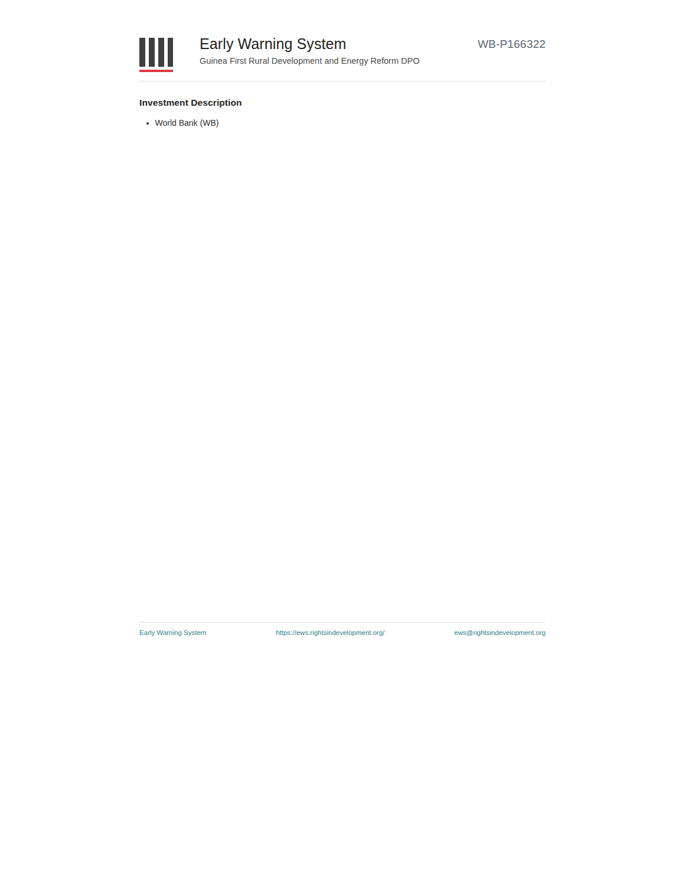Early Warning System
Guinea First Rural Development and Energy Reform DPO
WB-P166322
Investment Description
World Bank (WB)
Early Warning System
https://ews.rightsindevelopment.org/
ews@rightsindevelopment.org